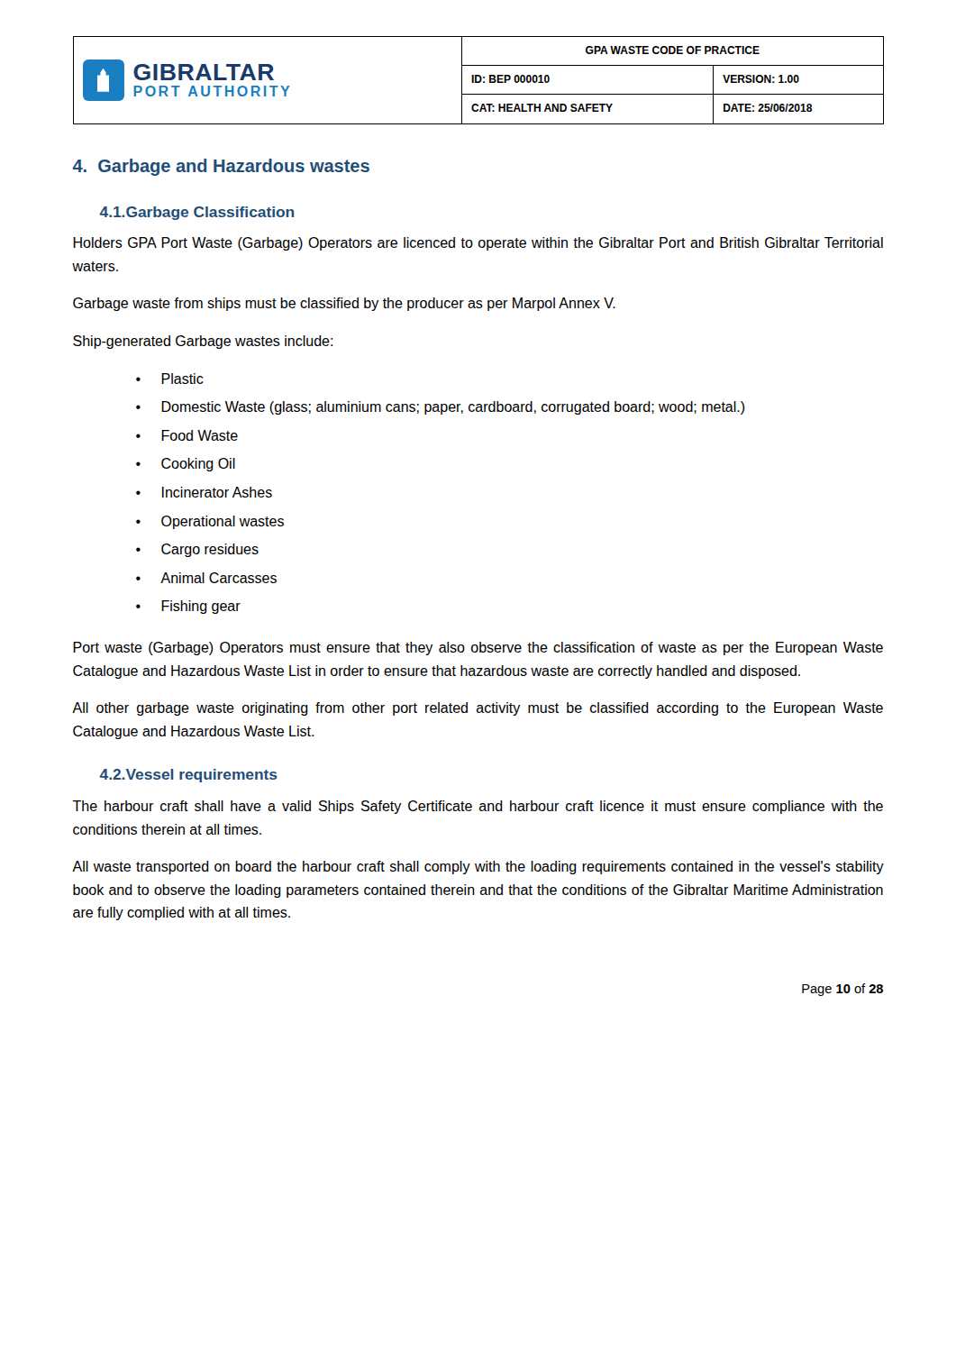| GIBRALTAR PORT AUTHORITY | GPA WASTE CODE OF PRACTICE |
| ID: BEP 000010 | VERSION: 1.00 |
| CAT: HEALTH AND SAFETY | DATE: 25/06/2018 |
4. Garbage and Hazardous wastes
4.1.Garbage Classification
Holders GPA Port Waste (Garbage) Operators are licenced to operate within the Gibraltar Port and British Gibraltar Territorial waters.
Garbage waste from ships must be classified by the producer as per Marpol Annex V.
Ship-generated Garbage wastes include:
Plastic
Domestic Waste (glass; aluminium cans; paper, cardboard, corrugated board; wood; metal.)
Food Waste
Cooking Oil
Incinerator Ashes
Operational wastes
Cargo residues
Animal Carcasses
Fishing gear
Port waste (Garbage) Operators must ensure that they also observe the classification of waste as per the European Waste Catalogue and Hazardous Waste List in order to ensure that hazardous waste are correctly handled and disposed.
All other garbage waste originating from other port related activity must be classified according to the European Waste Catalogue and Hazardous Waste List.
4.2.Vessel requirements
The harbour craft shall have a valid Ships Safety Certificate and harbour craft licence it must ensure compliance with the conditions therein at all times.
All waste transported on board the harbour craft shall comply with the loading requirements contained in the vessel's stability book and to observe the loading parameters contained therein and that the conditions of the Gibraltar Maritime Administration are fully complied with at all times.
Page 10 of 28